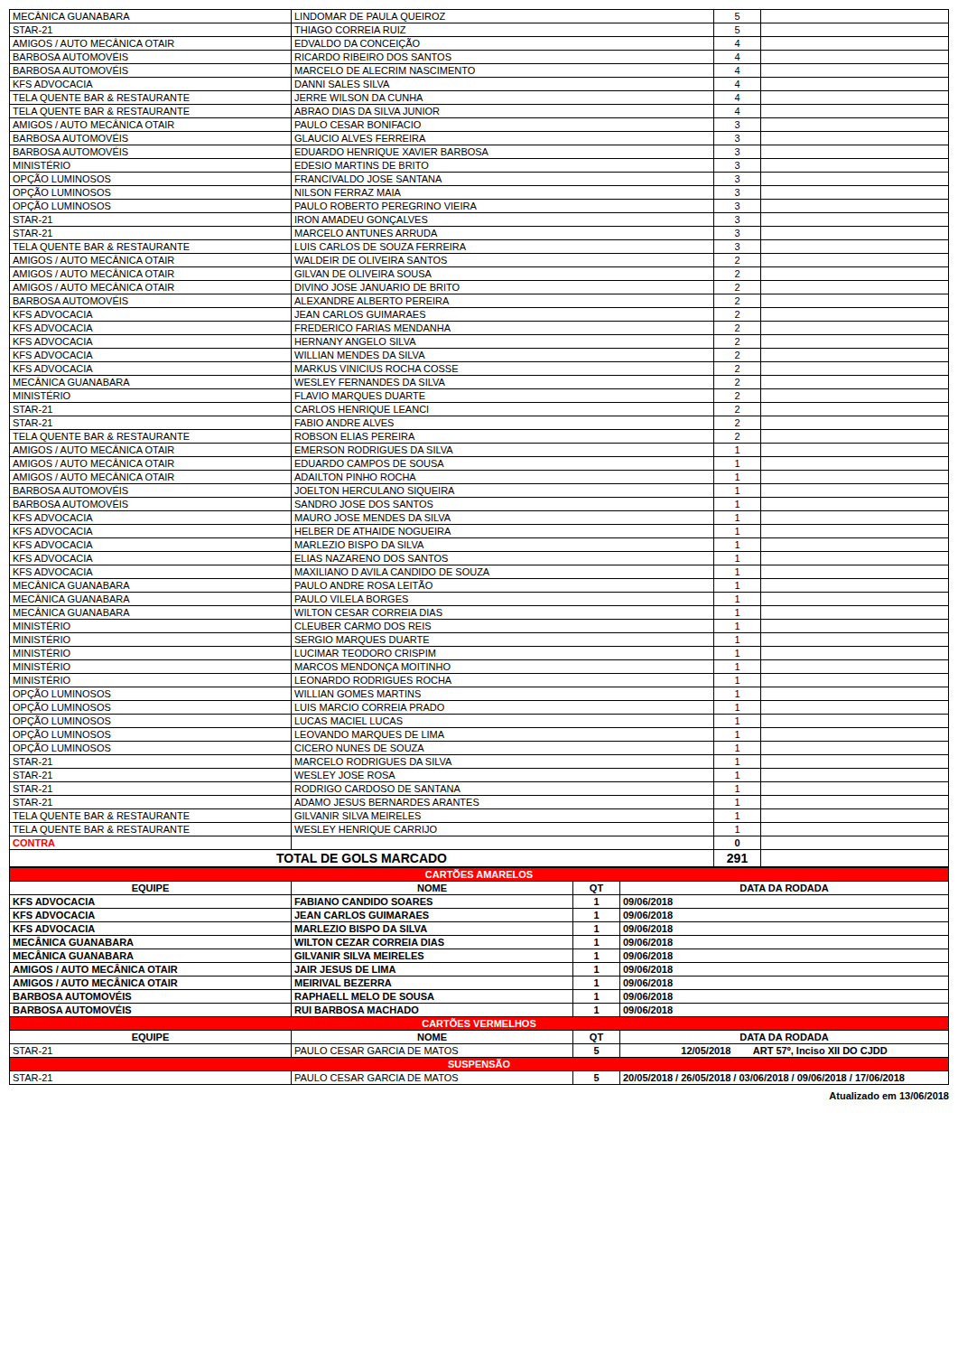| MECÂNICA GUANABARA | LINDOMAR DE PAULA QUEIROZ | 5 | |
| STAR-21 | THIAGO CORREIA RUIZ | 5 | |
| AMIGOS / AUTO MECÂNICA OTAIR | EDVALDO DA CONCEIÇÃO | 4 | |
| BARBOSA AUTOMOVÉIS | RICARDO RIBEIRO DOS SANTOS | 4 | |
| BARBOSA AUTOMOVÉIS | MARCELO DE ALECRIM NASCIMENTO | 4 | |
| KFS ADVOCACIA | DANNI SALES SILVA | 4 | |
| TELA QUENTE BAR & RESTAURANTE | JERRE WILSON DA CUNHA | 4 | |
| TELA QUENTE BAR & RESTAURANTE | ABRAO DIAS DA SILVA JUNIOR | 4 | |
| AMIGOS / AUTO MECÂNICA OTAIR | PAULO CESAR BONIFACIO | 3 | |
| BARBOSA AUTOMOVÉIS | GLAUCIO ALVES FERREIRA | 3 | |
| BARBOSA AUTOMOVÉIS | EDUARDO HENRIQUE XAVIER BARBOSA | 3 | |
| MINISTÉRIO | EDESIO MARTINS DE BRITO | 3 | |
| OPÇÃO LUMINOSOS | FRANCIVALDO JOSE SANTANA | 3 | |
| OPÇÃO LUMINOSOS | NILSON FERRAZ MAIA | 3 | |
| OPÇÃO LUMINOSOS | PAULO ROBERTO PEREGRINO VIEIRA | 3 | |
| STAR-21 | IRON AMADEU GONÇALVES | 3 | |
| STAR-21 | MARCELO ANTUNES ARRUDA | 3 | |
| TELA QUENTE BAR & RESTAURANTE | LUIS CARLOS DE SOUZA FERREIRA | 3 | |
| AMIGOS / AUTO MECÂNICA OTAIR | WALDEIR DE OLIVEIRA SANTOS | 2 | |
| AMIGOS / AUTO MECÂNICA OTAIR | GILVAN DE OLIVEIRA SOUSA | 2 | |
| AMIGOS / AUTO MECÂNICA OTAIR | DIVINO JOSE JANUARIO DE BRITO | 2 | |
| BARBOSA AUTOMOVÉIS | ALEXANDRE ALBERTO PEREIRA | 2 | |
| KFS ADVOCACIA | JEAN CARLOS GUIMARAES | 2 | |
| KFS ADVOCACIA | FREDERICO FARIAS MENDANHA | 2 | |
| KFS ADVOCACIA | HERNANY ANGELO SILVA | 2 | |
| KFS ADVOCACIA | WILLIAN MENDES DA SILVA | 2 | |
| KFS ADVOCACIA | MARKUS VINICIUS ROCHA COSSE | 2 | |
| MECÂNICA GUANABARA | WESLEY FERNANDES DA SILVA | 2 | |
| MINISTÉRIO | FLAVIO MARQUES DUARTE | 2 | |
| STAR-21 | CARLOS HENRIQUE LEANCI | 2 | |
| STAR-21 | FABIO ANDRE ALVES | 2 | |
| TELA QUENTE BAR & RESTAURANTE | ROBSON ELIAS PEREIRA | 2 | |
| AMIGOS / AUTO MECÂNICA OTAIR | EMERSON RODRIGUES DA SILVA | 1 | |
| AMIGOS / AUTO MECÂNICA OTAIR | EDUARDO CAMPOS DE SOUSA | 1 | |
| AMIGOS / AUTO MECÂNICA OTAIR | ADAILTON PINHO ROCHA | 1 | |
| BARBOSA AUTOMOVÉIS | JOELTON HERCULANO SIQUEIRA | 1 | |
| BARBOSA AUTOMOVÉIS | SANDRO JOSE DOS SANTOS | 1 | |
| KFS ADVOCACIA | MAURO JOSE MENDES DA SILVA | 1 | |
| KFS ADVOCACIA | HELBER DE ATHAIDE NOGUEIRA | 1 | |
| KFS ADVOCACIA | MARLEZIO BISPO DA SILVA | 1 | |
| KFS ADVOCACIA | ELIAS NAZARENO DOS SANTOS | 1 | |
| KFS ADVOCACIA | MAXILIANO D AVILA CANDIDO DE SOUZA | 1 | |
| MECÂNICA GUANABARA | PAULO ANDRE ROSA LEITÃO | 1 | |
| MECÂNICA GUANABARA | PAULO VILELA BORGES | 1 | |
| MECÂNICA GUANABARA | WILTON CESAR CORREIA DIAS | 1 | |
| MINISTÉRIO | CLEUBER CARMO DOS REIS | 1 | |
| MINISTÉRIO | SERGIO MARQUES DUARTE | 1 | |
| MINISTÉRIO | LUCIMAR TEODORO CRISPIM | 1 | |
| MINISTÉRIO | MARCOS MENDONÇA MOITINHO | 1 | |
| MINISTÉRIO | LEONARDO RODRIGUES ROCHA | 1 | |
| OPÇÃO LUMINOSOS | WILLIAN GOMES MARTINS | 1 | |
| OPÇÃO LUMINOSOS | LUIS MARCIO CORREIA PRADO | 1 | |
| OPÇÃO LUMINOSOS | LUCAS MACIEL LUCAS | 1 | |
| OPÇÃO LUMINOSOS | LEOVANDO MARQUES DE LIMA | 1 | |
| OPÇÃO LUMINOSOS | CICERO NUNES DE SOUZA | 1 | |
| STAR-21 | MARCELO RODRIGUES DA SILVA | 1 | |
| STAR-21 | WESLEY JOSE ROSA | 1 | |
| STAR-21 | RODRIGO CARDOSO DE SANTANA | 1 | |
| STAR-21 | ADAMO JESUS BERNARDES ARANTES | 1 | |
| TELA QUENTE BAR & RESTAURANTE | GILVANIR SILVA MEIRELES | 1 | |
| TELA QUENTE BAR & RESTAURANTE | WESLEY HENRIQUE CARRIJO | 1 | |
| CONTRA | | 0 | |
| TOTAL DE GOLS MARCADO | 291 | |
| CARTÕES AMARELOS |
| EQUIPE | NOME | QT | DATA DA RODADA |
| KFS ADVOCACIA | FABIANO CANDIDO SOARES | 1 | 09/06/2018 |
| KFS ADVOCACIA | JEAN CARLOS GUIMARAES | 1 | 09/06/2018 |
| KFS ADVOCACIA | MARLEZIO BISPO DA SILVA | 1 | 09/06/2018 |
| MECÂNICA GUANABARA | WILTON CEZAR CORREIA DIAS | 1 | 09/06/2018 |
| MECÂNICA GUANABARA | GILVANIR SILVA MEIRELES | 1 | 09/06/2018 |
| AMIGOS / AUTO MECÂNICA OTAIR | JAIR JESUS DE LIMA | 1 | 09/06/2018 |
| AMIGOS / AUTO MECÂNICA OTAIR | MEIRIVAL BEZERRA | 1 | 09/06/2018 |
| BARBOSA AUTOMOVÉIS | RAPHAELL MELO DE SOUSA | 1 | 09/06/2018 |
| BARBOSA AUTOMOVÉIS | RUI BARBOSA MACHADO | 1 | 09/06/2018 |
| CARTÕES VERMELHOS |
| EQUIPE | NOME | QT | DATA DA RODADA |
| STAR-21 | PAULO CESAR GARCIA DE MATOS | 5 | 12/05/2018 ART 57º, Inciso XII DO CJDD |
| SUSPENSÃO |
| STAR-21 | PAULO CESAR GARCIA DE MATOS | 5 | 20/05/2018 / 26/05/2018 / 03/06/2018 / 09/06/2018 / 17/06/2018 |
Atualizado em 13/06/2018